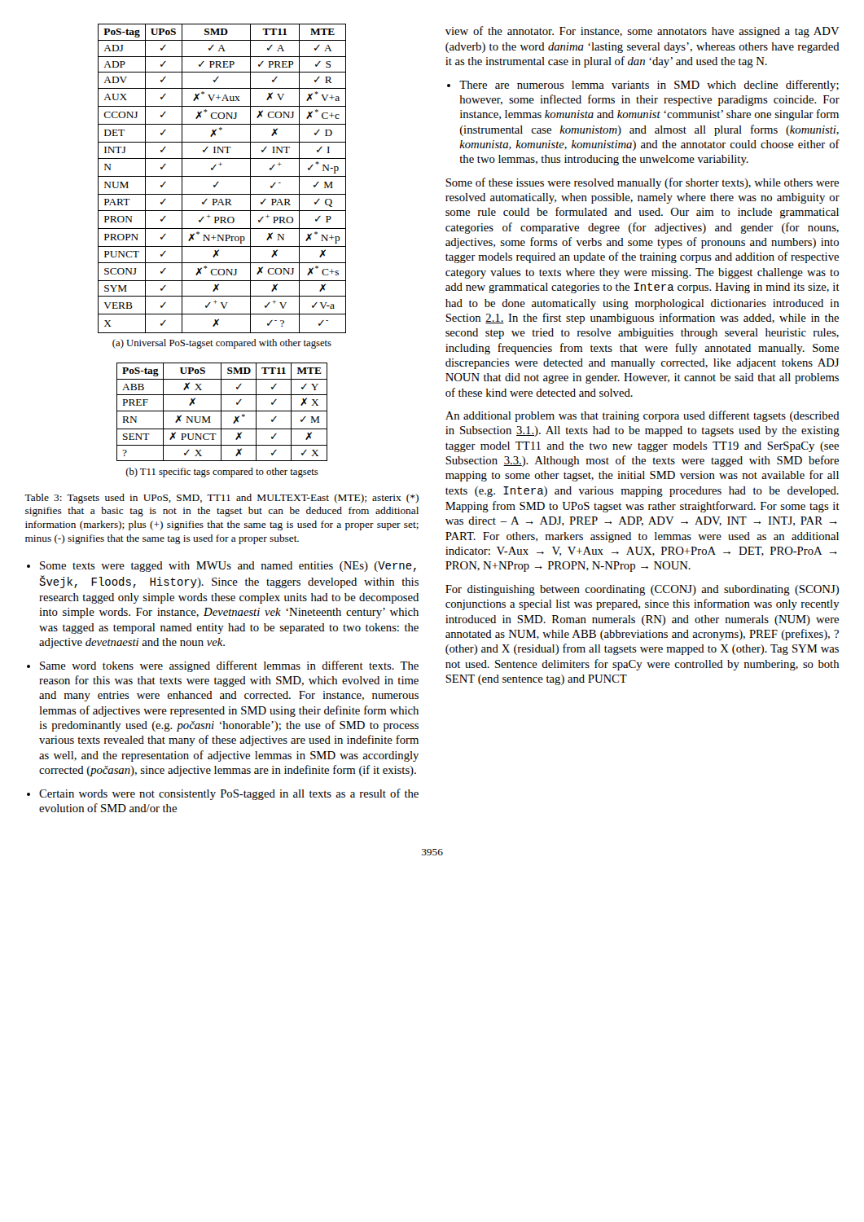| PoS-tag | UPoS | SMD | TT11 | MTE |
| --- | --- | --- | --- | --- |
| ADJ | ✓ | ✓ A | ✓ A | ✓ A |
| ADP | ✓ | ✓ PREP | ✓ PREP | ✓ S |
| ADV | ✓ | ✓ | ✓ | ✓ R |
| AUX | ✓ | ✗ * V+Aux | ✗ V | ✗ * V+a |
| CCONJ | ✓ | ✗ * CONJ | ✗ CONJ | ✗ * C+c |
| DET | ✓ | ✗ * | ✗ | ✓ D |
| INTJ | ✓ | ✓ INT | ✓ INT | ✓ I |
| N | ✓ | ✓ + | ✓ + | ✓ * N-p |
| NUM | ✓ | ✓ | ✓ - | ✓ M |
| PART | ✓ | ✓ PAR | ✓ PAR | ✓ Q |
| PRON | ✓ | ✓ + PRO | ✓ + PRO | ✓ P |
| PROPN | ✓ | ✗ * N+NProp | ✗ N | ✗ * N+p |
| PUNCT | ✓ | ✗ | ✗ | ✗ |
| SCONJ | ✓ | ✗ * CONJ | ✗ CONJ | ✗ * C+s |
| SYM | ✓ | ✗ | ✗ | ✗ |
| VERB | ✓ | ✓ + V | ✓ + V | ✓V-a |
| X | ✓ | ✗ | ✓ - ? | ✓ - |
(a) Universal PoS-tagset compared with other tagsets
| PoS-tag | UPoS | SMD | TT11 | MTE |
| --- | --- | --- | --- | --- |
| ABB | ✗ X | ✓ | ✓ | ✓ Y |
| PREF | ✗ | ✓ | ✓ | ✗ X |
| RN | ✗ NUM | ✗ * | ✓ | ✓ M |
| SENT | ✗ PUNCT | ✗ | ✓ | ✗ |
| ? | ✓ X | ✗ | ✓ | ✓ X |
(b) T11 specific tags compared to other tagsets
Table 3: Tagsets used in UPoS, SMD, TT11 and MULTEXT-East (MTE); asterix (*) signifies that a basic tag is not in the tagset but can be deduced from additional information (markers); plus (+) signifies that the same tag is used for a proper super set; minus (-) signifies that the same tag is used for a proper subset.
Some texts were tagged with MWUs and named entities (NEs) (Verne, Švejk, Floods, History). Since the taggers developed within this research tagged only simple words these complex units had to be decomposed into simple words. For instance, Devetnaesti vek ‘Nineteenth century’ which was tagged as temporal named entity had to be separated to two tokens: the adjective devetnaesti and the noun vek.
Same word tokens were assigned different lemmas in different texts. The reason for this was that texts were tagged with SMD, which evolved in time and many entries were enhanced and corrected. For instance, numerous lemmas of adjectives were represented in SMD using their definite form which is predominantly used (e.g. počasni ‘honorable’); the use of SMD to process various texts revealed that many of these adjectives are used in indefinite form as well, and the representation of adjective lemmas in SMD was accordingly corrected (počasan), since adjective lemmas are in indefinite form (if it exists).
Certain words were not consistently PoS-tagged in all texts as a result of the evolution of SMD and/or the
view of the annotator. For instance, some annotators have assigned a tag ADV (adverb) to the word danima ‘lasting several days’, whereas others have regarded it as the instrumental case in plural of dan ‘day’ and used the tag N.
There are numerous lemma variants in SMD which decline differently; however, some inflected forms in their respective paradigms coincide. For instance, lemmas komunista and komunist ‘communist’ share one singular form (instrumental case komunistom) and almost all plural forms (komunisti, komunista, komuniste, komunistima) and the annotator could choose either of the two lemmas, thus introducing the unwelcome variability.
Some of these issues were resolved manually (for shorter texts), while others were resolved automatically, when possible, namely where there was no ambiguity or some rule could be formulated and used. Our aim to include grammatical categories of comparative degree (for adjectives) and gender (for nouns, adjectives, some forms of verbs and some types of pronouns and numbers) into tagger models required an update of the training corpus and addition of respective category values to texts where they were missing. The biggest challenge was to add new grammatical categories to the Intera corpus. Having in mind its size, it had to be done automatically using morphological dictionaries introduced in Section 2.1. In the first step unambiguous information was added, while in the second step we tried to resolve ambiguities through several heuristic rules, including frequencies from texts that were fully annotated manually. Some discrepancies were detected and manually corrected, like adjacent tokens ADJ NOUN that did not agree in gender. However, it cannot be said that all problems of these kind were detected and solved.
An additional problem was that training corpora used different tagsets (described in Subsection 3.1.). All texts had to be mapped to tagsets used by the existing tagger model TT11 and the two new tagger models TT19 and SerSpaCy (see Subsection 3.3.). Although most of the texts were tagged with SMD before mapping to some other tagset, the initial SMD version was not available for all texts (e.g. Intera) and various mapping procedures had to be developed. Mapping from SMD to UPoS tagset was rather straightforward. For some tags it was direct – A → ADJ, PREP → ADP, ADV → ADV, INT → INTJ, PAR → PART. For others, markers assigned to lemmas were used as an additional indicator: V-Aux → V, V+Aux → AUX, PRO+ProA → DET, PRO-ProA → PRON, N+NProp → PROPN, N-NProp → NOUN.
For distinguishing between coordinating (CCONJ) and subordinating (SCONJ) conjunctions a special list was prepared, since this information was only recently introduced in SMD. Roman numerals (RN) and other numerals (NUM) were annotated as NUM, while ABB (abbreviations and acronyms), PREF (prefixes), ? (other) and X (residual) from all tagsets were mapped to X (other). Tag SYM was not used. Sentence delimiters for spaCy were controlled by numbering, so both SENT (end sentence tag) and PUNCT
3956